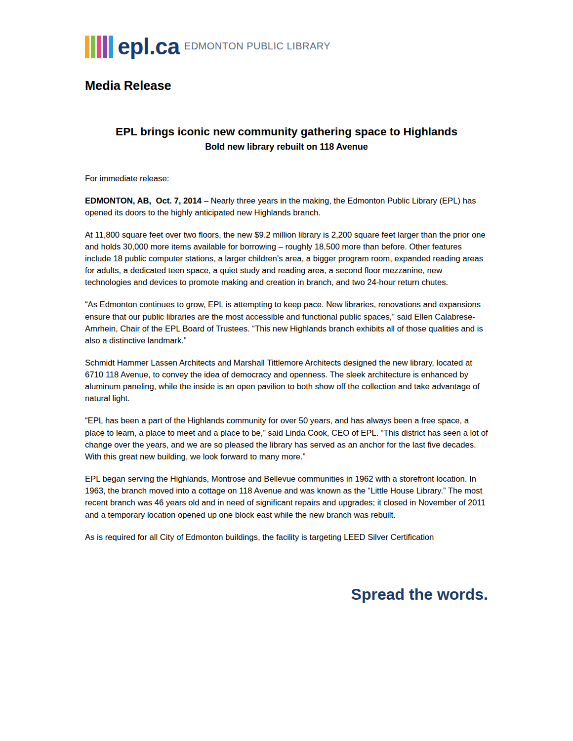epl.ca
EDMONTON PUBLIC LIBRARY
Media Release
EPL brings iconic new community gathering space to Highlands
Bold new library rebuilt on 118 Avenue
For immediate release:
EDMONTON, AB, Oct. 7, 2014 – Nearly three years in the making, the Edmonton Public Library (EPL) has opened its doors to the highly anticipated new Highlands branch.
At 11,800 square feet over two floors, the new $9.2 million library is 2,200 square feet larger than the prior one and holds 30,000 more items available for borrowing – roughly 18,500 more than before. Other features include 18 public computer stations, a larger children’s area, a bigger program room, expanded reading areas for adults, a dedicated teen space, a quiet study and reading area, a second floor mezzanine, new technologies and devices to promote making and creation in branch, and two 24-hour return chutes.
“As Edmonton continues to grow, EPL is attempting to keep pace. New libraries, renovations and expansions ensure that our public libraries are the most accessible and functional public spaces,” said Ellen Calabrese-Amrhein, Chair of the EPL Board of Trustees. “This new Highlands branch exhibits all of those qualities and is also a distinctive landmark.”
Schmidt Hammer Lassen Architects and Marshall Tittlemore Architects designed the new library, located at 6710 118 Avenue, to convey the idea of democracy and openness. The sleek architecture is enhanced by aluminum paneling, while the inside is an open pavilion to both show off the collection and take advantage of natural light.
“EPL has been a part of the Highlands community for over 50 years, and has always been a free space, a place to learn, a place to meet and a place to be,” said Linda Cook, CEO of EPL. “This district has seen a lot of change over the years, and we are so pleased the library has served as an anchor for the last five decades. With this great new building, we look forward to many more.”
EPL began serving the Highlands, Montrose and Bellevue communities in 1962 with a storefront location. In 1963, the branch moved into a cottage on 118 Avenue and was known as the “Little House Library.” The most recent branch was 46 years old and in need of significant repairs and upgrades; it closed in November of 2011 and a temporary location opened up one block east while the new branch was rebuilt.
As is required for all City of Edmonton buildings, the facility is targeting LEED Silver Certification
Spread the words.